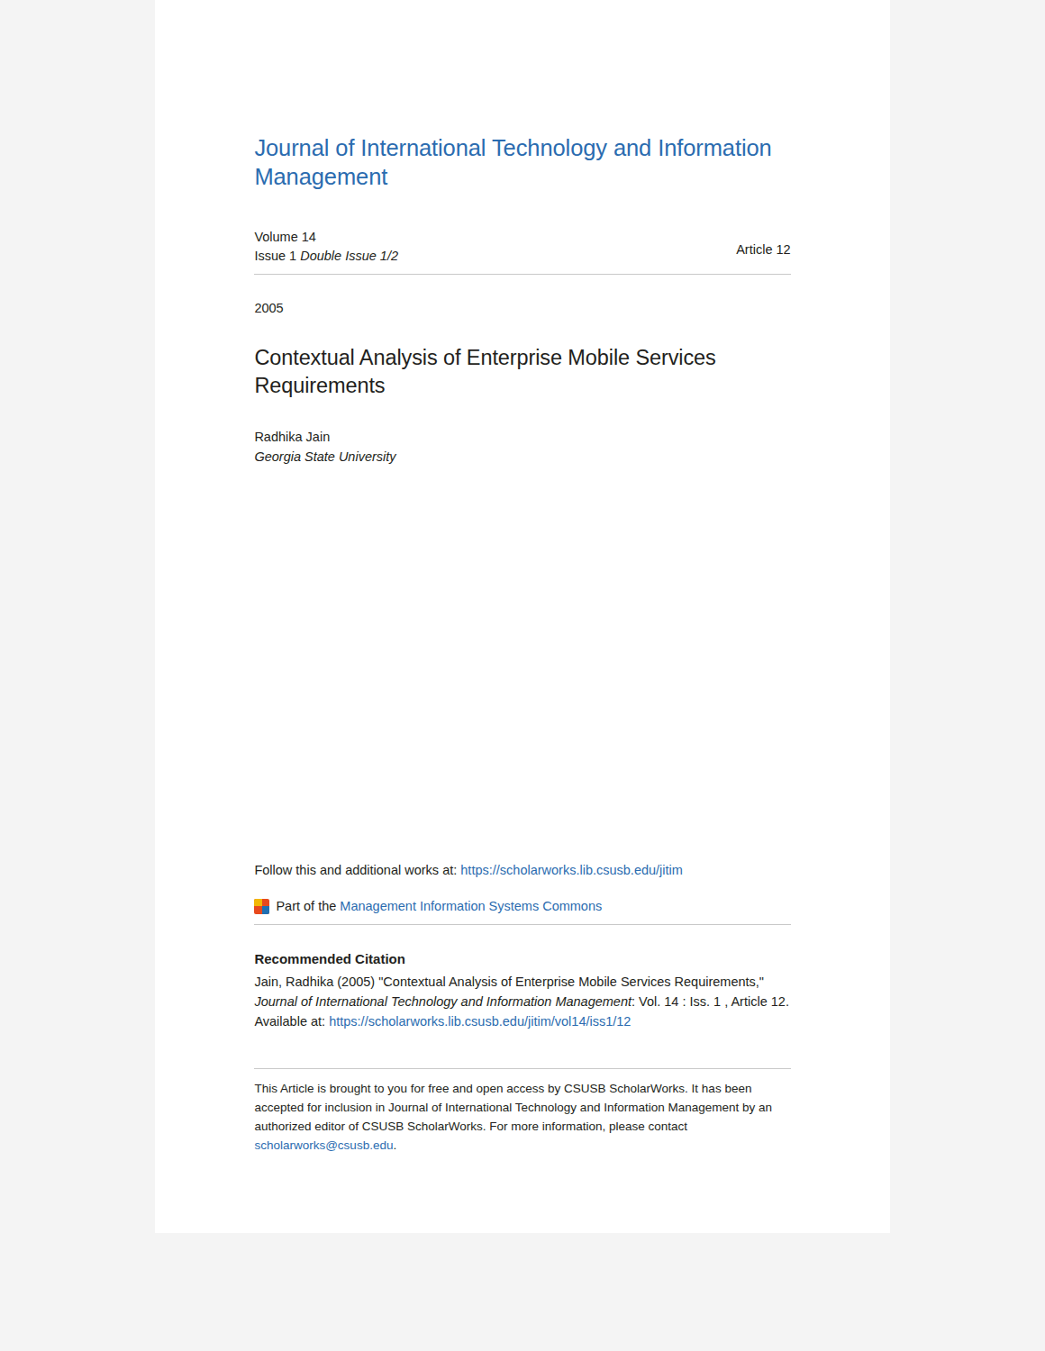Journal of International Technology and Information Management
Volume 14 Issue 1 Double Issue 1/2
Article 12
2005
Contextual Analysis of Enterprise Mobile Services Requirements
Radhika Jain Georgia State University
Follow this and additional works at: https://scholarworks.lib.csusb.edu/jitim
Part of the Management Information Systems Commons
Recommended Citation
Jain, Radhika (2005) "Contextual Analysis of Enterprise Mobile Services Requirements," Journal of International Technology and Information Management: Vol. 14 : Iss. 1 , Article 12.
Available at: https://scholarworks.lib.csusb.edu/jitim/vol14/iss1/12
This Article is brought to you for free and open access by CSUSB ScholarWorks. It has been accepted for inclusion in Journal of International Technology and Information Management by an authorized editor of CSUSB ScholarWorks. For more information, please contact scholarworks@csusb.edu.